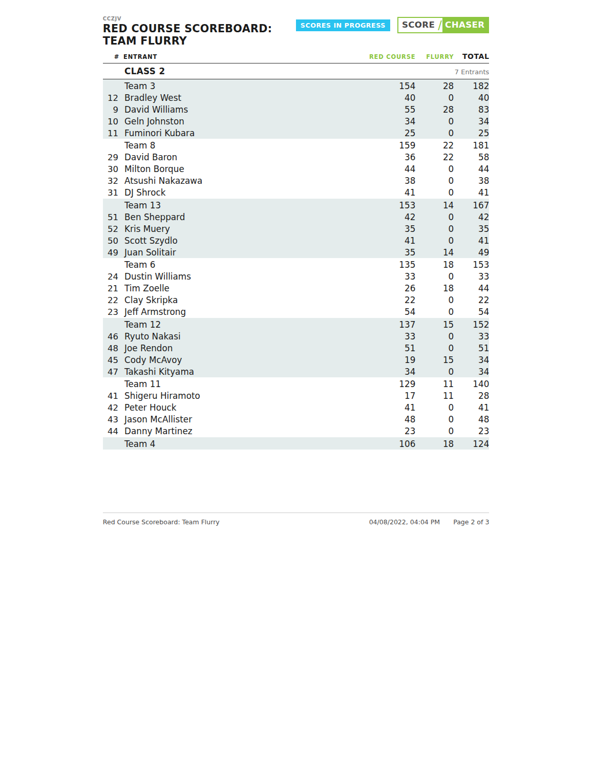CCZJV
Red Course Scoreboard: Team Flurry
SCORES IN PROGRESS
SCORE/CHASER
| # | Entrant | Red Course | Flurry | Total |
| --- | --- | --- | --- | --- |
| | CLASS 2 | | | 7 Entrants |
| | Team 3 | 154 | 28 | 182 |
| 12 | Bradley West | 40 | 0 | 40 |
| 9 | David Williams | 55 | 28 | 83 |
| 10 | Geln Johnston | 34 | 0 | 34 |
| 11 | Fuminori Kubara | 25 | 0 | 25 |
| | Team 8 | 159 | 22 | 181 |
| 29 | David Baron | 36 | 22 | 58 |
| 30 | Milton Borque | 44 | 0 | 44 |
| 32 | Atsushi Nakazawa | 38 | 0 | 38 |
| 31 | DJ Shrock | 41 | 0 | 41 |
| | Team 13 | 153 | 14 | 167 |
| 51 | Ben Sheppard | 42 | 0 | 42 |
| 52 | Kris Muery | 35 | 0 | 35 |
| 50 | Scott Szydlo | 41 | 0 | 41 |
| 49 | Juan Solitair | 35 | 14 | 49 |
| | Team 6 | 135 | 18 | 153 |
| 24 | Dustin Williams | 33 | 0 | 33 |
| 21 | Tim Zoelle | 26 | 18 | 44 |
| 22 | Clay Skripka | 22 | 0 | 22 |
| 23 | Jeff Armstrong | 54 | 0 | 54 |
| | Team 12 | 137 | 15 | 152 |
| 46 | Ryuto Nakasi | 33 | 0 | 33 |
| 48 | Joe Rendon | 51 | 0 | 51 |
| 45 | Cody McAvoy | 19 | 15 | 34 |
| 47 | Takashi Kityama | 34 | 0 | 34 |
| | Team 11 | 129 | 11 | 140 |
| 41 | Shigeru Hiramoto | 17 | 11 | 28 |
| 42 | Peter Houck | 41 | 0 | 41 |
| 43 | Jason McAllister | 48 | 0 | 48 |
| 44 | Danny Martinez | 23 | 0 | 23 |
| | Team 4 | 106 | 18 | 124 |
Red Course Scoreboard: Team Flurry
04/08/2022, 04:04 PM Page 2 of 3